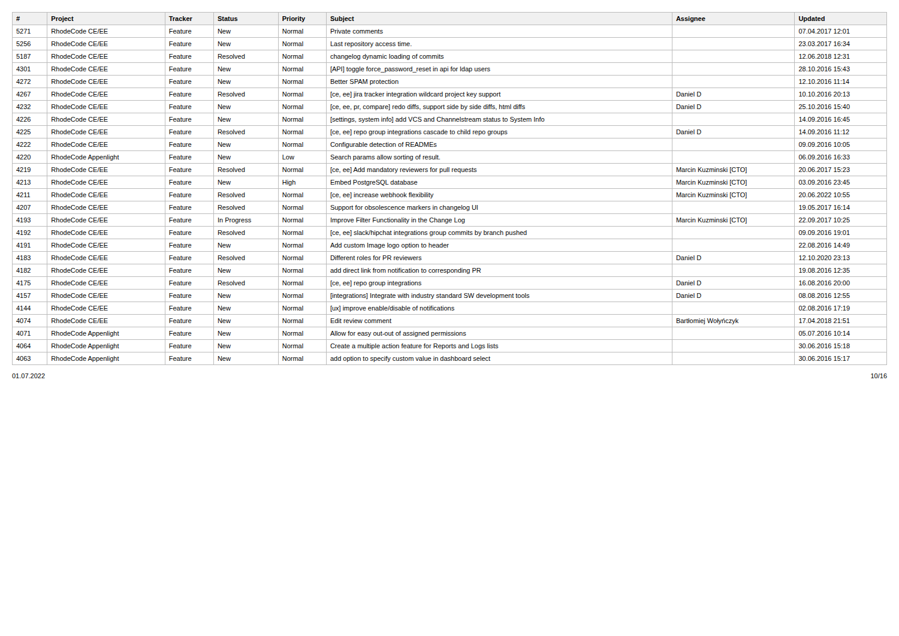| # | Project | Tracker | Status | Priority | Subject | Assignee | Updated |
| --- | --- | --- | --- | --- | --- | --- | --- |
| 5271 | RhodeCode CE/EE | Feature | New | Normal | Private comments | | 07.04.2017 12:01 |
| 5256 | RhodeCode CE/EE | Feature | New | Normal | Last repository access time. | | 23.03.2017 16:34 |
| 5187 | RhodeCode CE/EE | Feature | Resolved | Normal | changelog dynamic loading of commits | | 12.06.2018 12:31 |
| 4301 | RhodeCode CE/EE | Feature | New | Normal | [API] toggle force_password_reset in api for ldap users | | 28.10.2016 15:43 |
| 4272 | RhodeCode CE/EE | Feature | New | Normal | Better SPAM protection | | 12.10.2016 11:14 |
| 4267 | RhodeCode CE/EE | Feature | Resolved | Normal | [ce, ee] jira tracker integration wildcard project key support | Daniel D | 10.10.2016 20:13 |
| 4232 | RhodeCode CE/EE | Feature | New | Normal | [ce, ee, pr, compare] redo diffs, support side by side diffs, html diffs | Daniel D | 25.10.2016 15:40 |
| 4226 | RhodeCode CE/EE | Feature | New | Normal | [settings, system info] add VCS and Channelstream status to System Info | | 14.09.2016 16:45 |
| 4225 | RhodeCode CE/EE | Feature | Resolved | Normal | [ce, ee] repo group integrations cascade to child repo groups | Daniel D | 14.09.2016 11:12 |
| 4222 | RhodeCode CE/EE | Feature | New | Normal | Configurable detection of READMEs | | 09.09.2016 10:05 |
| 4220 | RhodeCode Appenlight | Feature | New | Low | Search params allow sorting of result. | | 06.09.2016 16:33 |
| 4219 | RhodeCode CE/EE | Feature | Resolved | Normal | [ce, ee] Add mandatory reviewers for pull requests | Marcin Kuzminski [CTO] | 20.06.2017 15:23 |
| 4213 | RhodeCode CE/EE | Feature | New | High | Embed PostgreSQL database | Marcin Kuzminski [CTO] | 03.09.2016 23:45 |
| 4211 | RhodeCode CE/EE | Feature | Resolved | Normal | [ce, ee] increase webhook flexibility | Marcin Kuzminski [CTO] | 20.06.2022 10:55 |
| 4207 | RhodeCode CE/EE | Feature | Resolved | Normal | Support for obsolescence markers in changelog UI | | 19.05.2017 16:14 |
| 4193 | RhodeCode CE/EE | Feature | In Progress | Normal | Improve Filter Functionality in the Change Log | Marcin Kuzminski [CTO] | 22.09.2017 10:25 |
| 4192 | RhodeCode CE/EE | Feature | Resolved | Normal | [ce, ee] slack/hipchat integrations group commits by branch pushed | | 09.09.2016 19:01 |
| 4191 | RhodeCode CE/EE | Feature | New | Normal | Add custom Image logo option to header | | 22.08.2016 14:49 |
| 4183 | RhodeCode CE/EE | Feature | Resolved | Normal | Different roles for PR reviewers | Daniel D | 12.10.2020 23:13 |
| 4182 | RhodeCode CE/EE | Feature | New | Normal | add direct link from notification to corresponding PR | | 19.08.2016 12:35 |
| 4175 | RhodeCode CE/EE | Feature | Resolved | Normal | [ce, ee] repo group integrations | Daniel D | 16.08.2016 20:00 |
| 4157 | RhodeCode CE/EE | Feature | New | Normal | [integrations] Integrate with industry standard SW development tools | Daniel D | 08.08.2016 12:55 |
| 4144 | RhodeCode CE/EE | Feature | New | Normal | [ux] improve enable/disable of notifications | | 02.08.2016 17:19 |
| 4074 | RhodeCode CE/EE | Feature | New | Normal | Edit review comment | Bartłomiej Wołyńczyk | 17.04.2018 21:51 |
| 4071 | RhodeCode Appenlight | Feature | New | Normal | Allow for easy out-out of assigned permissions | | 05.07.2016 10:14 |
| 4064 | RhodeCode Appenlight | Feature | New | Normal | Create a multiple action feature for Reports and Logs lists | | 30.06.2016 15:18 |
| 4063 | RhodeCode Appenlight | Feature | New | Normal | add option to specify custom value in dashboard select | | 30.06.2016 15:17 |
01.07.2022 10/16